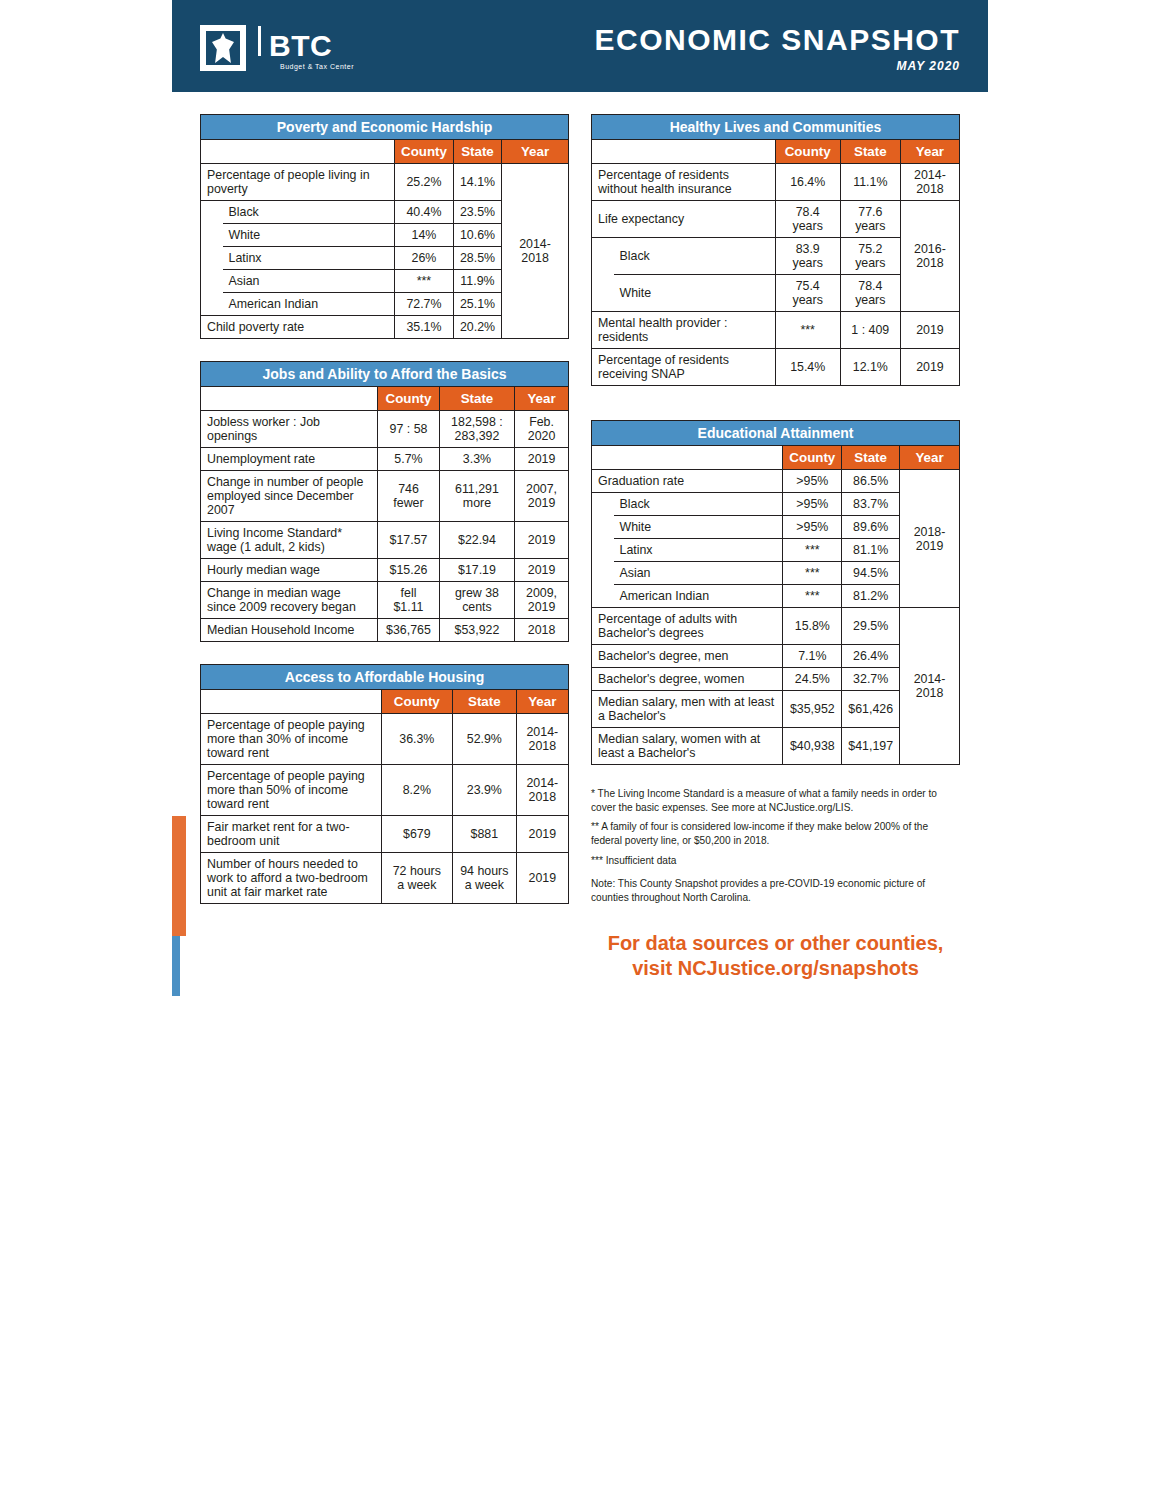BTC Budget & Tax Center
Economic Snapshot
MAY 2020
Poverty and Economic Hardship
| | County | State | Year |
| --- | --- | --- | --- |
| Percentage of people living in poverty | 25.2% | 14.1% | 2014-2018 |
| | Black | 40.4% | 23.5% |
| White | 14% | 10.6% |
| Latinx | 26% | 28.5% |
| Asian | *** | 11.9% |
| American Indian | 72.7% | 25.1% |
| Child poverty rate | 35.1% | 20.2% |
Jobs and Ability to Afford the Basics
| | County | State | Year |
| --- | --- | --- | --- |
| Jobless worker : Job openings | 97 : 58 | 182,598 : 283,392 | Feb. 2020 |
| Unemployment rate | 5.7% | 3.3% | 2019 |
| Change in number of people employed since December 2007 | 746 fewer | 611,291 more | 2007, 2019 |
| Living Income Standard* wage (1 adult, 2 kids) | $17.57 | $22.94 | 2019 |
| Hourly median wage | $15.26 | $17.19 | 2019 |
| Change in median wage since 2009 recovery began | fell $1.11 | grew 38 cents | 2009, 2019 |
| Median Household Income | $36,765 | $53,922 | 2018 |
Access to Affordable Housing
| | County | State | Year |
| --- | --- | --- | --- |
| Percentage of people paying more than 30% of income toward rent | 36.3% | 52.9% | 2014-2018 |
| Percentage of people paying more than 50% of income toward rent | 8.2% | 23.9% | 2014-2018 |
| Fair market rent for a two-bedroom unit | $679 | $881 | 2019 |
| Number of hours needed to work to afford a two-bedroom unit at fair market rate | 72 hours a week | 94 hours a week | 2019 |
Healthy Lives and Communities
| | County | State | Year |
| --- | --- | --- | --- |
| Percentage of residents without health insurance | 16.4% | 11.1% | 2014-2018 |
| Life expectancy | 78.4 years | 77.6 years | 2016-2018 |
| | Black | 83.9 years | 75.2 years |
| White | 75.4 years | 78.4 years |
| Mental health provider : residents | *** | 1 : 409 | 2019 |
| Percentage of residents receiving SNAP | 15.4% | 12.1% | 2019 |
Educational Attainment
| | County | State | Year |
| --- | --- | --- | --- |
| Graduation rate | >95% | 86.5% | 2018-2019 |
| | Black | >95% | 83.7% |
| White | >95% | 89.6% |
| Latinx | *** | 81.1% |
| Asian | *** | 94.5% |
| American Indian | *** | 81.2% |
| Percentage of adults with Bachelor's degrees | 15.8% | 29.5% | 2014-2018 |
| Bachelor's degree, men | 7.1% | 26.4% |
| Bachelor's degree, women | 24.5% | 32.7% |
| Median salary, men with at least a Bachelor's | $35,952 | $61,426 |
| Median salary, women with at least a Bachelor's | $40,938 | $41,197 |
* The Living Income Standard is a measure of what a family needs in order to cover the basic expenses. See more at NCJustice.org/LIS.
** A family of four is considered low-income if they make below 200% of the federal poverty line, or $50,200 in 2018.
*** Insufficient data
Note: This County Snapshot provides a pre-COVID-19 economic picture of counties throughout North Carolina.
For data sources or other counties,
visit NCJustice.org/snapshots